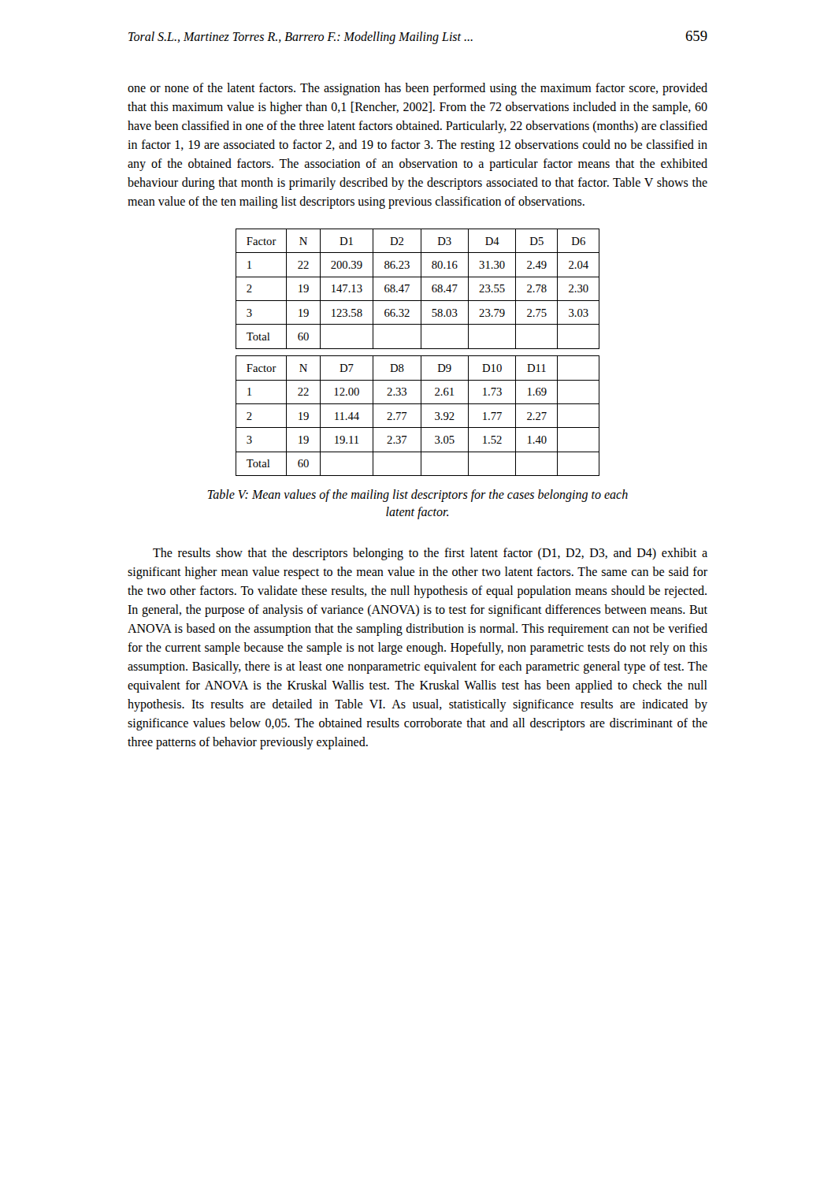Toral S.L., Martinez Torres R., Barrero F.: Modelling Mailing List ... 659
one or none of the latent factors. The assignation has been performed using the maximum factor score, provided that this maximum value is higher than 0,1 [Rencher, 2002]. From the 72 observations included in the sample, 60 have been classified in one of the three latent factors obtained. Particularly, 22 observations (months) are classified in factor 1, 19 are associated to factor 2, and 19 to factor 3. The resting 12 observations could no be classified in any of the obtained factors. The association of an observation to a particular factor means that the exhibited behaviour during that month is primarily described by the descriptors associated to that factor. Table V shows the mean value of the ten mailing list descriptors using previous classification of observations.
| Factor | N | D1 | D2 | D3 | D4 | D5 | D6 |
| --- | --- | --- | --- | --- | --- | --- | --- |
| 1 | 22 | 200.39 | 86.23 | 80.16 | 31.30 | 2.49 | 2.04 |
| 2 | 19 | 147.13 | 68.47 | 68.47 | 23.55 | 2.78 | 2.30 |
| 3 | 19 | 123.58 | 66.32 | 58.03 | 23.79 | 2.75 | 3.03 |
| Total | 60 | | | | | | |
| Factor | N | D7 | D8 | D9 | D10 | D11 | |
| 1 | 22 | 12.00 | 2.33 | 2.61 | 1.73 | 1.69 | |
| 2 | 19 | 11.44 | 2.77 | 3.92 | 1.77 | 2.27 | |
| 3 | 19 | 19.11 | 2.37 | 3.05 | 1.52 | 1.40 | |
| Total | 60 | | | | | | |
Table V: Mean values of the mailing list descriptors for the cases belonging to each latent factor.
The results show that the descriptors belonging to the first latent factor (D1, D2, D3, and D4) exhibit a significant higher mean value respect to the mean value in the other two latent factors. The same can be said for the two other factors. To validate these results, the null hypothesis of equal population means should be rejected. In general, the purpose of analysis of variance (ANOVA) is to test for significant differences between means. But ANOVA is based on the assumption that the sampling distribution is normal. This requirement can not be verified for the current sample because the sample is not large enough. Hopefully, non parametric tests do not rely on this assumption. Basically, there is at least one nonparametric equivalent for each parametric general type of test. The equivalent for ANOVA is the Kruskal Wallis test. The Kruskal Wallis test has been applied to check the null hypothesis. Its results are detailed in Table VI. As usual, statistically significance results are indicated by significance values below 0,05. The obtained results corroborate that and all descriptors are discriminant of the three patterns of behavior previously explained.